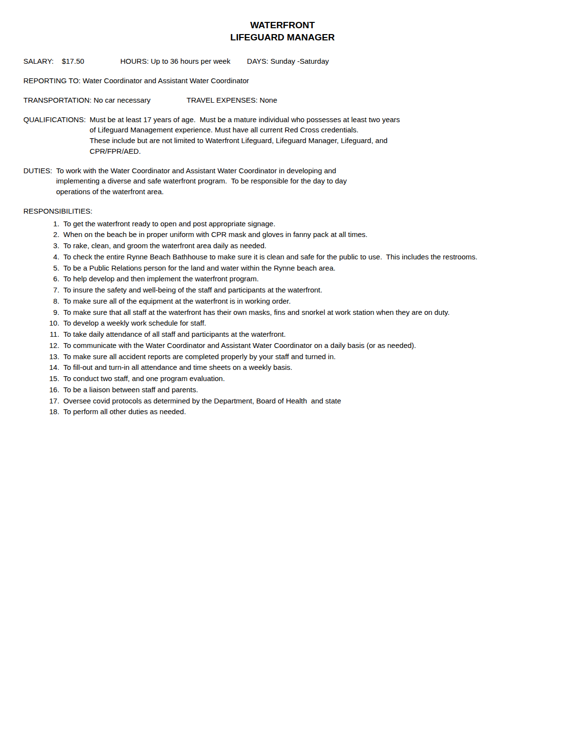WATERFRONT
LIFEGUARD MANAGER
SALARY: $17.50 HOURS: Up to 36 hours per week DAYS: Sunday -Saturday
REPORTING TO: Water Coordinator and Assistant Water Coordinator
TRANSPORTATION: No car necessary TRAVEL EXPENSES: None
QUALIFICATIONS:
Must be at least 17 years of age. Must be a mature individual who possesses at least two years of Lifeguard Management experience. Must have all current Red Cross credentials.
These include but are not limited to Waterfront Lifeguard, Lifeguard Manager, Lifeguard, and CPR/FPR/AED.
DUTIES:
To work with the Water Coordinator and Assistant Water Coordinator in developing and implementing a diverse and safe waterfront program. To be responsible for the day to day operations of the waterfront area.
RESPONSIBILITIES:
To get the waterfront ready to open and post appropriate signage.
When on the beach be in proper uniform with CPR mask and gloves in fanny pack at all times.
To rake, clean, and groom the waterfront area daily as needed.
To check the entire Rynne Beach Bathhouse to make sure it is clean and safe for the public to use. This includes the restrooms.
To be a Public Relations person for the land and water within the Rynne beach area.
To help develop and then implement the waterfront program.
To insure the safety and well-being of the staff and participants at the waterfront.
To make sure all of the equipment at the waterfront is in working order.
To make sure that all staff at the waterfront has their own masks, fins and snorkel at work station when they are on duty.
To develop a weekly work schedule for staff.
To take daily attendance of all staff and participants at the waterfront.
To communicate with the Water Coordinator and Assistant Water Coordinator on a daily basis (or as needed).
To make sure all accident reports are completed properly by your staff and turned in.
To fill-out and turn-in all attendance and time sheets on a weekly basis.
To conduct two staff, and one program evaluation.
To be a liaison between staff and parents.
Oversee covid protocols as determined by the Department, Board of Health and state
To perform all other duties as needed.